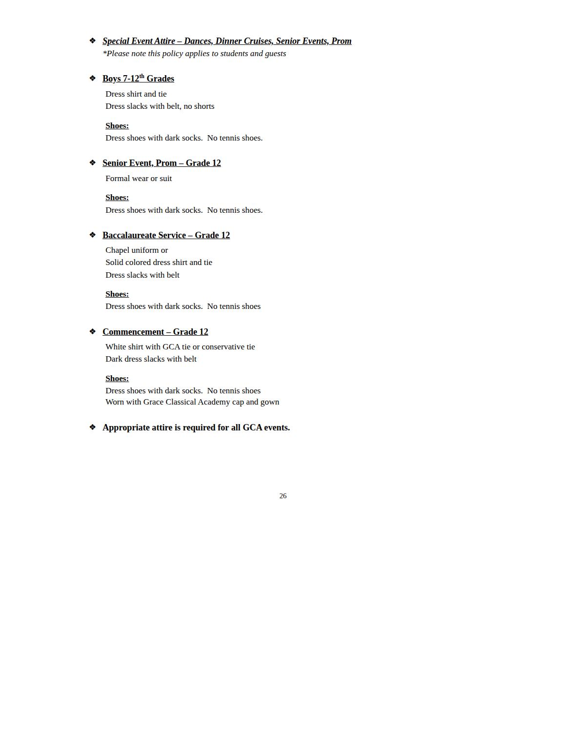Special Event Attire – Dances, Dinner Cruises, Senior Events, Prom *Please note this policy applies to students and guests
Boys 7-12th Grades
Dress shirt and tie
Dress slacks with belt, no shorts
Shoes:
Dress shoes with dark socks. No tennis shoes.
Senior Event, Prom – Grade 12
Formal wear or suit
Shoes:
Dress shoes with dark socks. No tennis shoes.
Baccalaureate Service – Grade 12
Chapel uniform or
Solid colored dress shirt and tie
Dress slacks with belt
Shoes:
Dress shoes with dark socks. No tennis shoes
Commencement – Grade 12
White shirt with GCA tie or conservative tie
Dark dress slacks with belt
Shoes:
Dress shoes with dark socks. No tennis shoes
Worn with Grace Classical Academy cap and gown
Appropriate attire is required for all GCA events.
26